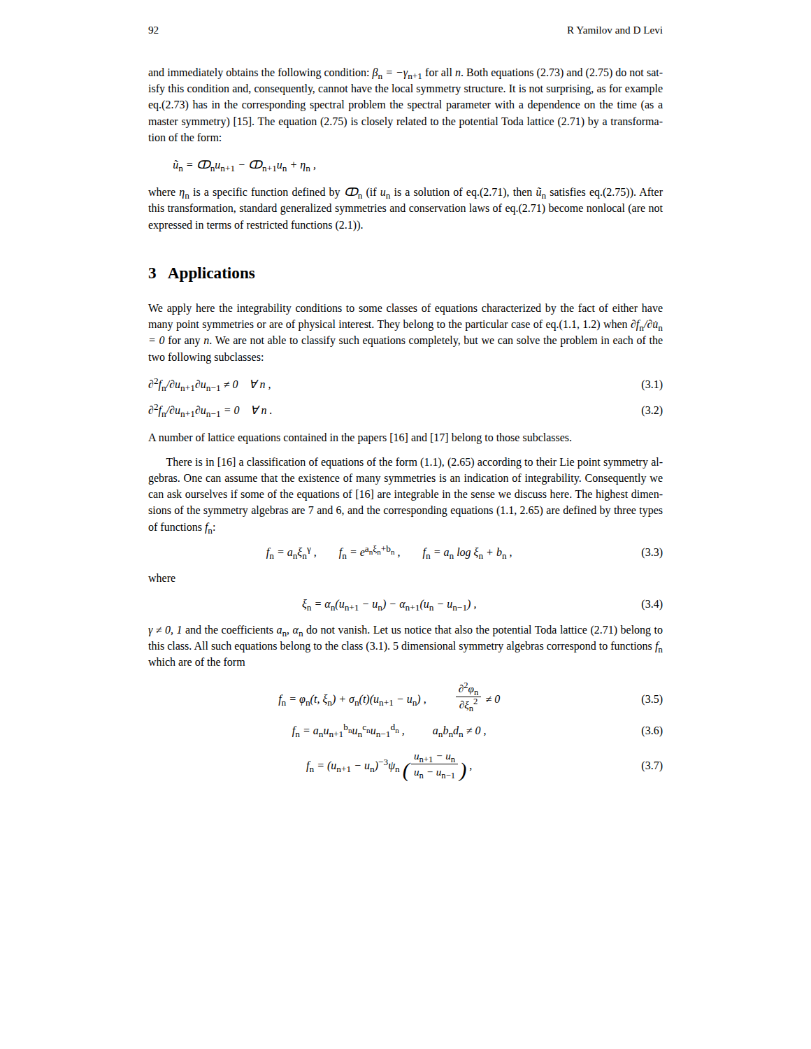92 R Yamilov and D Levi
and immediately obtains the following condition: βn = −γn+1 for all n. Both equations (2.73) and (2.75) do not satisfy this condition and, consequently, cannot have the local symmetry structure. It is not surprising, as for example eq.(2.73) has in the corresponding spectral problem the spectral parameter with a dependence on the time (as a master symmetry) [15]. The equation (2.75) is closely related to the potential Toda lattice (2.71) by a transformation of the form:
ũn = ↀnun+1 − ↀn+1un + ηn ,
where ηn is a specific function defined by ↀn (if un is a solution of eq.(2.71), then ũn satisfies eq.(2.75)). After this transformation, standard generalized symmetries and conservation laws of eq.(2.71) become nonlocal (are not expressed in terms of restricted functions (2.1)).
3 Applications
We apply here the integrability conditions to some classes of equations characterized by the fact of either have many point symmetries or are of physical interest. They belong to the particular case of eq.(1.1, 1.2) when ∂fn/∂u̇n = 0 for any n. We are not able to classify such equations completely, but we can solve the problem in each of the two following subclasses:
∂2fn/∂un+1∂un−1 ≠ 0 ∀ n , (3.1)
∂2fn/∂un+1∂un−1 = 0 ∀ n . (3.2)
A number of lattice equations contained in the papers [16] and [17] belong to those subclasses.
There is in [16] a classification of equations of the form (1.1), (2.65) according to their Lie point symmetry algebras. One can assume that the existence of many symmetries is an indication of integrability. Consequently we can ask ourselves if some of the equations of [16] are integrable in the sense we discuss here. The highest dimensions of the symmetry algebras are 7 and 6, and the corresponding equations (1.1, 2.65) are defined by three types of functions fn:
fn = anξnγ , fn = eanξn+bn , fn = an log ξn + bn , (3.3)
where
ξn = αn(un+1 − un) − αn+1(un − un−1) , (3.4)
γ ≠ 0, 1 and the coefficients an, αn do not vanish. Let us notice that also the potential Toda lattice (2.71) belong to this class. All such equations belong to the class (3.1). 5 dimensional symmetry algebras correspond to functions fn which are of the form
fn = φn(t, ξn) + σn(t)(un+1 − un) , ∂2φn∂ξn2 ≠ 0 (3.5)
fn = anun+1bnuncnun−1dn , anbndn ≠ 0 , (3.6)
fn = (un+1 − un)−3ψn (un+1 − un un − un−1) , (3.7)